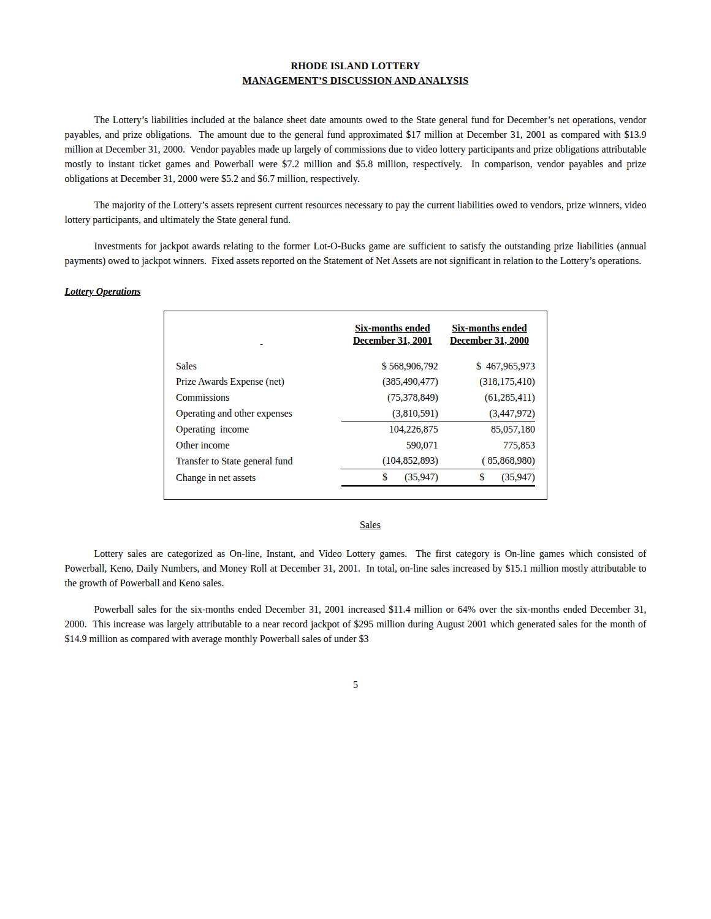RHODE ISLAND LOTTERY
MANAGEMENT’S DISCUSSION AND ANALYSIS
The Lottery’s liabilities included at the balance sheet date amounts owed to the State general fund for December’s net operations, vendor payables, and prize obligations. The amount due to the general fund approximated $17 million at December 31, 2001 as compared with $13.9 million at December 31, 2000. Vendor payables made up largely of commissions due to video lottery participants and prize obligations attributable mostly to instant ticket games and Powerball were $7.2 million and $5.8 million, respectively. In comparison, vendor payables and prize obligations at December 31, 2000 were $5.2 and $6.7 million, respectively.
The majority of the Lottery’s assets represent current resources necessary to pay the current liabilities owed to vendors, prize winners, video lottery participants, and ultimately the State general fund.
Investments for jackpot awards relating to the former Lot-O-Bucks game are sufficient to satisfy the outstanding prize liabilities (annual payments) owed to jackpot winners. Fixed assets reported on the Statement of Net Assets are not significant in relation to the Lottery’s operations.
Lottery Operations
| | Six-months ended December 31, 2001 | Six-months ended December 31, 2000 |
| --- | --- | --- |
| Sales | $ 568,906,792 | $ 467,965,973 |
| Prize Awards Expense (net) | (385,490,477) | (318,175,410) |
| Commissions | (75,378,849) | (61,285,411) |
| Operating and other expenses | (3,810,591) | (3,447,972) |
| Operating income | 104,226,875 | 85,057,180 |
| Other income | 590,071 | 775,853 |
| Transfer to State general fund | (104,852,893) | ( 85,868,980) |
| Change in net assets | $ (35,947) | $ (35,947) |
Sales
Lottery sales are categorized as On-line, Instant, and Video Lottery games. The first category is On-line games which consisted of Powerball, Keno, Daily Numbers, and Money Roll at December 31, 2001. In total, on-line sales increased by $15.1 million mostly attributable to the growth of Powerball and Keno sales.
Powerball sales for the six-months ended December 31, 2001 increased $11.4 million or 64% over the six-months ended December 31, 2000. This increase was largely attributable to a near record jackpot of $295 million during August 2001 which generated sales for the month of $14.9 million as compared with average monthly Powerball sales of under $3
5